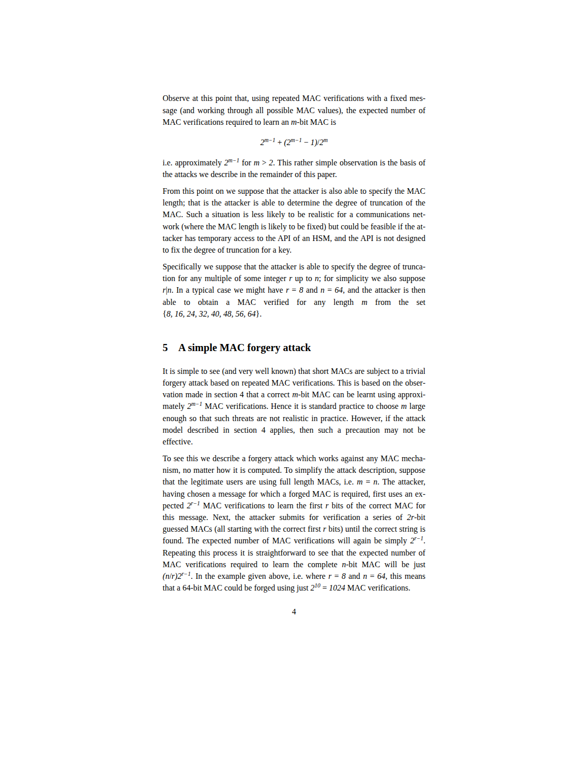Observe at this point that, using repeated MAC verifications with a fixed message (and working through all possible MAC values), the expected number of MAC verifications required to learn an m-bit MAC is
2m−1 + (2m−1 − 1)/2m
i.e. approximately 2m−1 for m > 2. This rather simple observation is the basis of the attacks we describe in the remainder of this paper.
From this point on we suppose that the attacker is also able to specify the MAC length; that is the attacker is able to determine the degree of truncation of the MAC. Such a situation is less likely to be realistic for a communications network (where the MAC length is likely to be fixed) but could be feasible if the attacker has temporary access to the API of an HSM, and the API is not designed to fix the degree of truncation for a key.
Specifically we suppose that the attacker is able to specify the degree of truncation for any multiple of some integer r up to n; for simplicity we also suppose r|n. In a typical case we might have r = 8 and n = 64, and the attacker is then able to obtain a MAC verified for any length m from the set {8, 16, 24, 32, 40, 48, 56, 64}.
5 A simple MAC forgery attack
It is simple to see (and very well known) that short MACs are subject to a trivial forgery attack based on repeated MAC verifications. This is based on the observation made in section 4 that a correct m-bit MAC can be learnt using approximately 2m−1 MAC verifications. Hence it is standard practice to choose m large enough so that such threats are not realistic in practice. However, if the attack model described in section 4 applies, then such a precaution may not be effective.
To see this we describe a forgery attack which works against any MAC mechanism, no matter how it is computed. To simplify the attack description, suppose that the legitimate users are using full length MACs, i.e. m = n. The attacker, having chosen a message for which a forged MAC is required, first uses an expected 2r−1 MAC verifications to learn the first r bits of the correct MAC for this message. Next, the attacker submits for verification a series of 2r-bit guessed MACs (all starting with the correct first r bits) until the correct string is found. The expected number of MAC verifications will again be simply 2r−1. Repeating this process it is straightforward to see that the expected number of MAC verifications required to learn the complete n-bit MAC will be just (n/r)2r−1. In the example given above, i.e. where r = 8 and n = 64, this means that a 64-bit MAC could be forged using just 210 = 1024 MAC verifications.
4